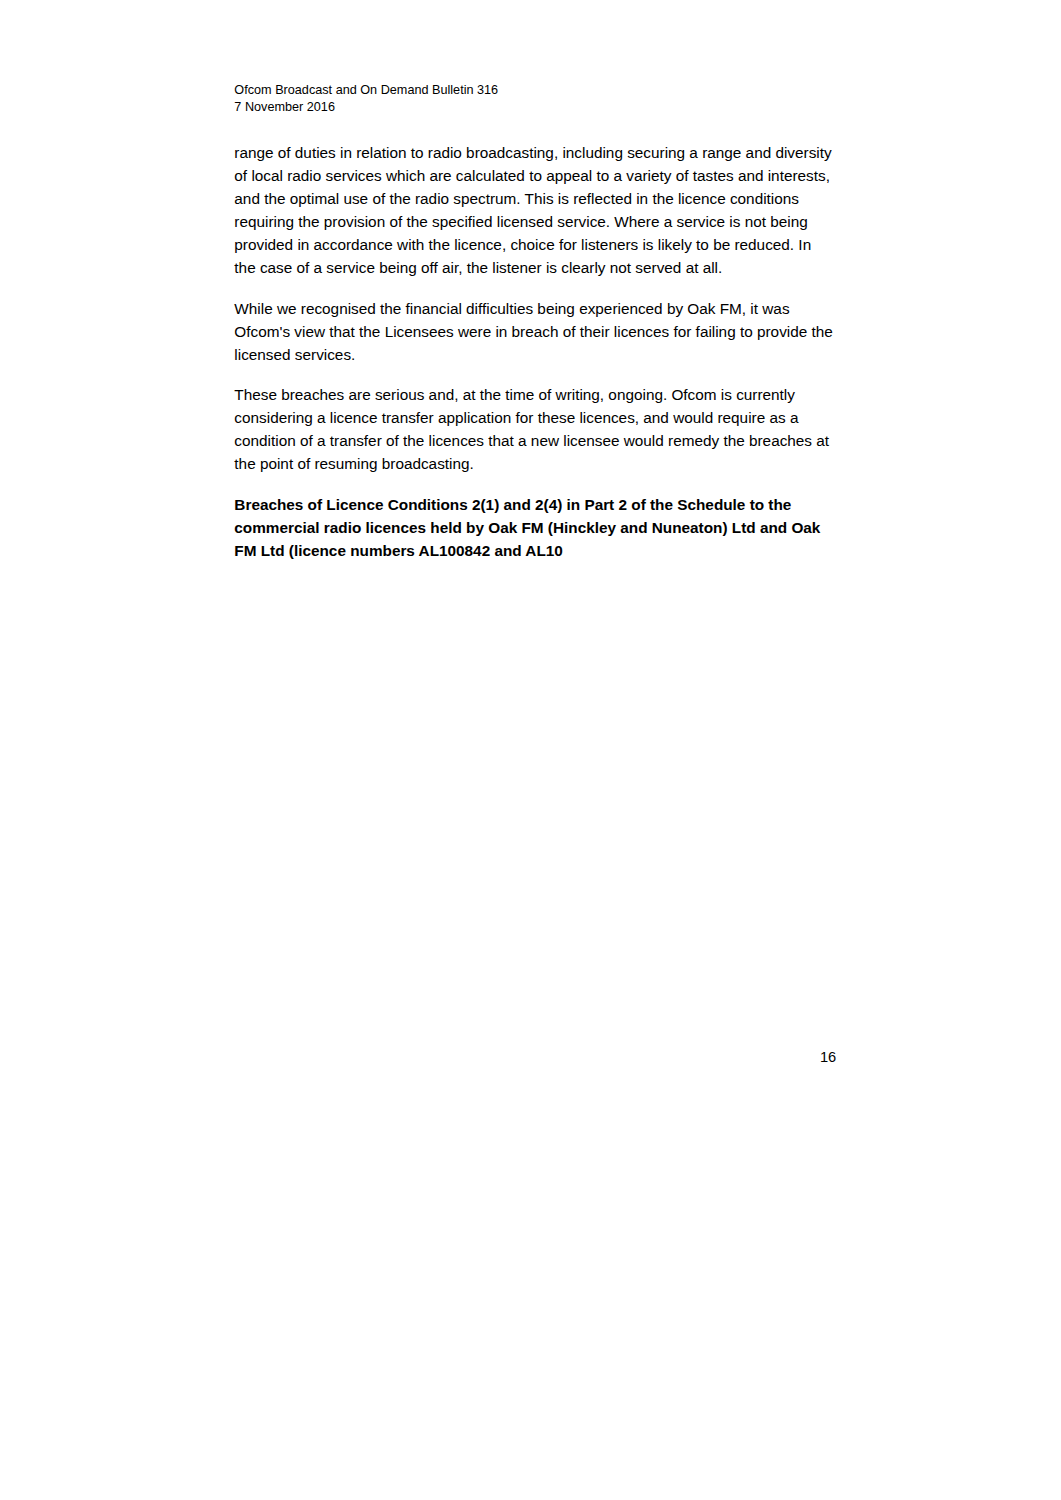Ofcom Broadcast and On Demand Bulletin 316
7 November 2016
range of duties in relation to radio broadcasting, including securing a range and diversity of local radio services which are calculated to appeal to a variety of tastes and interests, and the optimal use of the radio spectrum. This is reflected in the licence conditions requiring the provision of the specified licensed service. Where a service is not being provided in accordance with the licence, choice for listeners is likely to be reduced. In the case of a service being off air, the listener is clearly not served at all.
While we recognised the financial difficulties being experienced by Oak FM, it was Ofcom's view that the Licensees were in breach of their licences for failing to provide the licensed services.
These breaches are serious and, at the time of writing, ongoing. Ofcom is currently considering a licence transfer application for these licences, and would require as a condition of a transfer of the licences that a new licensee would remedy the breaches at the point of resuming broadcasting.
Breaches of Licence Conditions 2(1) and 2(4) in Part 2 of the Schedule to the commercial radio licences held by Oak FM (Hinckley and Nuneaton) Ltd and Oak FM Ltd (licence numbers AL100842 and AL10
16